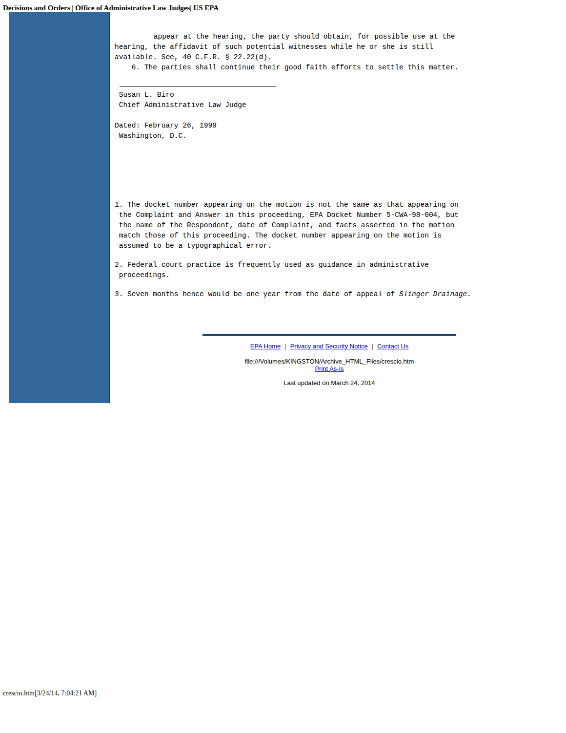Decisions and Orders | Office of Administrative Law Judges| US EPA
appear at the hearing, the party should obtain, for possible use at the
hearing, the affidavit of such potential witnesses while he or she is still
available. See, 40 C.F.R. § 22.22(d).
    6. The parties shall continue their good faith efforts to settle this matter.
 Susan L. Biro
 Chief Administrative Law Judge

Dated: February 26, 1999
 Washington, D.C.
1. The docket number appearing on the motion is not the same as that appearing on
 the Complaint and Answer in this proceeding, EPA Docket Number 5-CWA-98-004, but
 the name of the Respondent, date of Complaint, and facts asserted in the motion
 match those of this proceeding. The docket number appearing on the motion is
 assumed to be a typographical error.
2. Federal court practice is frequently used as guidance in administrative
 proceedings.
3. Seven months hence would be one year from the date of appeal of Slinger Drainage.
EPA Home|Privacy and Security Notice|Contact Us
file:///Volumes/KINGSTON/Archive_HTML_Files/crescio.htm
Print As-Is
Last updated on March 24, 2014
crescio.htm[3/24/14, 7:04:21 AM]